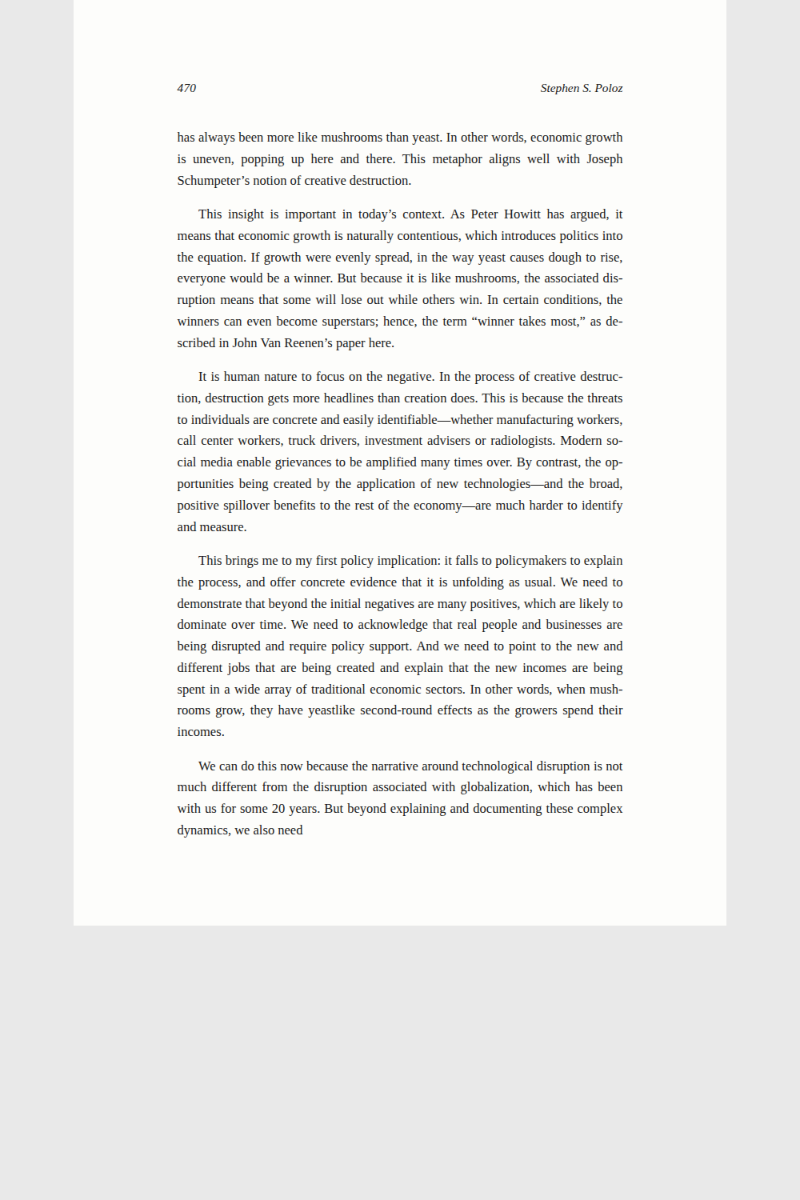470 Stephen S. Poloz
has always been more like mushrooms than yeast. In other words, economic growth is uneven, popping up here and there. This metaphor aligns well with Joseph Schumpeter’s notion of creative destruction.
This insight is important in today’s context. As Peter Howitt has argued, it means that economic growth is naturally contentious, which introduces politics into the equation. If growth were evenly spread, in the way yeast causes dough to rise, everyone would be a winner. But because it is like mushrooms, the associated disruption means that some will lose out while others win. In certain conditions, the winners can even become superstars; hence, the term “winner takes most,” as described in John Van Reenen’s paper here.
It is human nature to focus on the negative. In the process of creative destruction, destruction gets more headlines than creation does. This is because the threats to individuals are concrete and easily identifiable—whether manufacturing workers, call center workers, truck drivers, investment advisers or radiologists. Modern social media enable grievances to be amplified many times over. By contrast, the opportunities being created by the application of new technologies—and the broad, positive spillover benefits to the rest of the economy—are much harder to identify and measure.
This brings me to my first policy implication: it falls to policymakers to explain the process, and offer concrete evidence that it is unfolding as usual. We need to demonstrate that beyond the initial negatives are many positives, which are likely to dominate over time. We need to acknowledge that real people and businesses are being disrupted and require policy support. And we need to point to the new and different jobs that are being created and explain that the new incomes are being spent in a wide array of traditional economic sectors. In other words, when mushrooms grow, they have yeastlike second-round effects as the growers spend their incomes.
We can do this now because the narrative around technological disruption is not much different from the disruption associated with globalization, which has been with us for some 20 years. But beyond explaining and documenting these complex dynamics, we also need